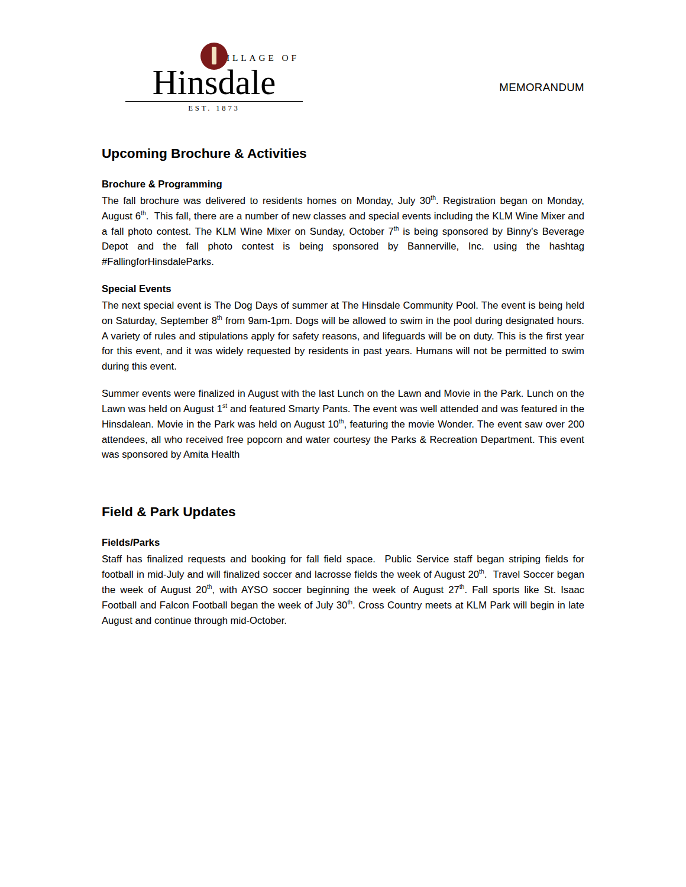VILLAGE OF
Hinsdale
EST. 1873
MEMORANDUM
Upcoming Brochure & Activities
Brochure & Programming
The fall brochure was delivered to residents homes on Monday, July 30th. Registration began on Monday, August 6th. This fall, there are a number of new classes and special events including the KLM Wine Mixer and a fall photo contest. The KLM Wine Mixer on Sunday, October 7th is being sponsored by Binny's Beverage Depot and the fall photo contest is being sponsored by Bannerville, Inc. using the hashtag #FallingforHinsdaleParks.
Special Events
The next special event is The Dog Days of summer at The Hinsdale Community Pool. The event is being held on Saturday, September 8th from 9am-1pm. Dogs will be allowed to swim in the pool during designated hours. A variety of rules and stipulations apply for safety reasons, and lifeguards will be on duty. This is the first year for this event, and it was widely requested by residents in past years. Humans will not be permitted to swim during this event.
Summer events were finalized in August with the last Lunch on the Lawn and Movie in the Park. Lunch on the Lawn was held on August 1st and featured Smarty Pants. The event was well attended and was featured in the Hinsdalean. Movie in the Park was held on August 10th, featuring the movie Wonder. The event saw over 200 attendees, all who received free popcorn and water courtesy the Parks & Recreation Department. This event was sponsored by Amita Health
Field & Park Updates
Fields/Parks
Staff has finalized requests and booking for fall field space. Public Service staff began striping fields for football in mid-July and will finalized soccer and lacrosse fields the week of August 20th. Travel Soccer began the week of August 20th, with AYSO soccer beginning the week of August 27th. Fall sports like St. Isaac Football and Falcon Football began the week of July 30th. Cross Country meets at KLM Park will begin in late August and continue through mid-October.